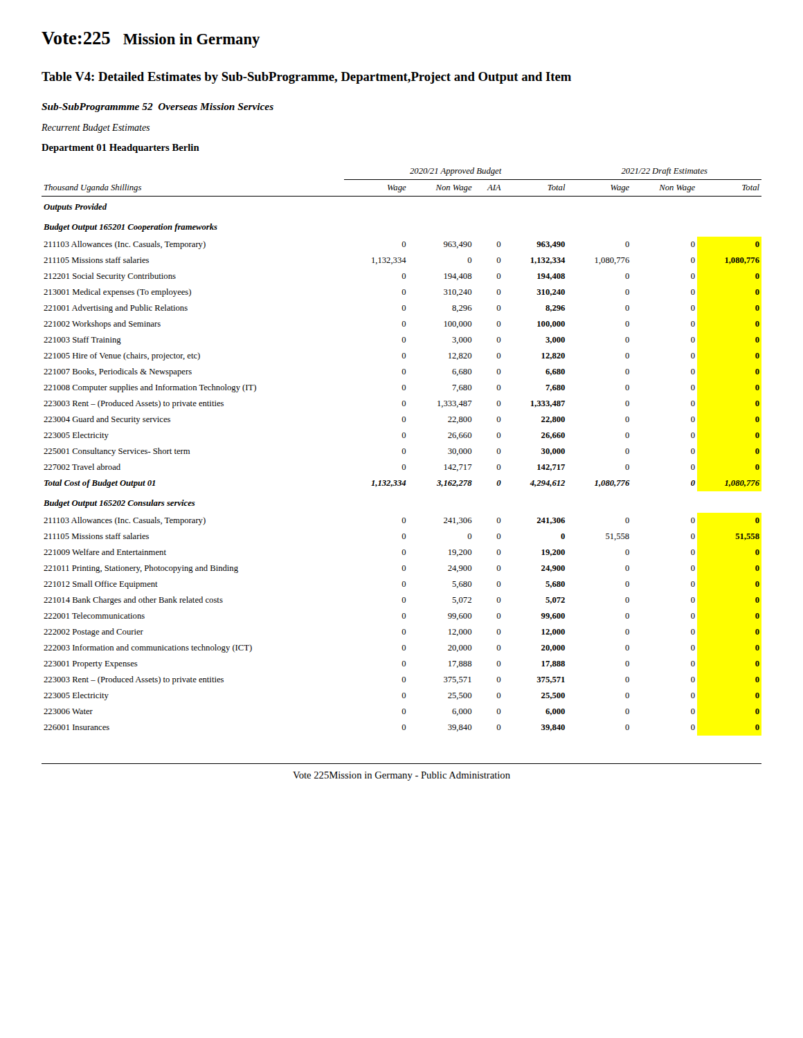Vote:225 Mission in Germany
Table V4: Detailed Estimates by Sub-SubProgramme, Department,Project and Output and Item
Sub-SubProgrammme 52 Overseas Mission Services
Recurrent Budget Estimates
Department 01 Headquarters Berlin
| Thousand Uganda Shillings | 2020/21 Approved Budget | 2021/22 Draft Estimates |
| --- | --- | --- |
| Wage | Non Wage | AIA | Total | Wage | Non Wage | Total |
| Outputs Provided |
| Budget Output 165201 Cooperation frameworks |
| 211103 Allowances (Inc. Casuals, Temporary) | 0 | 963,490 | 0 | 963,490 | 0 | 0 | 0 |
| 211105 Missions staff salaries | 1,132,334 | 0 | 0 | 1,132,334 | 1,080,776 | 0 | 1,080,776 |
| 212201 Social Security Contributions | 0 | 194,408 | 0 | 194,408 | 0 | 0 | 0 |
| 213001 Medical expenses (To employees) | 0 | 310,240 | 0 | 310,240 | 0 | 0 | 0 |
| 221001 Advertising and Public Relations | 0 | 8,296 | 0 | 8,296 | 0 | 0 | 0 |
| 221002 Workshops and Seminars | 0 | 100,000 | 0 | 100,000 | 0 | 0 | 0 |
| 221003 Staff Training | 0 | 3,000 | 0 | 3,000 | 0 | 0 | 0 |
| 221005 Hire of Venue (chairs, projector, etc) | 0 | 12,820 | 0 | 12,820 | 0 | 0 | 0 |
| 221007 Books, Periodicals & Newspapers | 0 | 6,680 | 0 | 6,680 | 0 | 0 | 0 |
| 221008 Computer supplies and Information Technology (IT) | 0 | 7,680 | 0 | 7,680 | 0 | 0 | 0 |
| 223003 Rent – (Produced Assets) to private entities | 0 | 1,333,487 | 0 | 1,333,487 | 0 | 0 | 0 |
| 223004 Guard and Security services | 0 | 22,800 | 0 | 22,800 | 0 | 0 | 0 |
| 223005 Electricity | 0 | 26,660 | 0 | 26,660 | 0 | 0 | 0 |
| 225001 Consultancy Services- Short term | 0 | 30,000 | 0 | 30,000 | 0 | 0 | 0 |
| 227002 Travel abroad | 0 | 142,717 | 0 | 142,717 | 0 | 0 | 0 |
| Total Cost of Budget Output 01 | 1,132,334 | 3,162,278 | 0 | 4,294,612 | 1,080,776 | 0 | 1,080,776 |
| Budget Output 165202 Consulars services |
| 211103 Allowances (Inc. Casuals, Temporary) | 0 | 241,306 | 0 | 241,306 | 0 | 0 | 0 |
| 211105 Missions staff salaries | 0 | 0 | 0 | 0 | 51,558 | 0 | 51,558 |
| 221009 Welfare and Entertainment | 0 | 19,200 | 0 | 19,200 | 0 | 0 | 0 |
| 221011 Printing, Stationery, Photocopying and Binding | 0 | 24,900 | 0 | 24,900 | 0 | 0 | 0 |
| 221012 Small Office Equipment | 0 | 5,680 | 0 | 5,680 | 0 | 0 | 0 |
| 221014 Bank Charges and other Bank related costs | 0 | 5,072 | 0 | 5,072 | 0 | 0 | 0 |
| 222001 Telecommunications | 0 | 99,600 | 0 | 99,600 | 0 | 0 | 0 |
| 222002 Postage and Courier | 0 | 12,000 | 0 | 12,000 | 0 | 0 | 0 |
| 222003 Information and communications technology (ICT) | 0 | 20,000 | 0 | 20,000 | 0 | 0 | 0 |
| 223001 Property Expenses | 0 | 17,888 | 0 | 17,888 | 0 | 0 | 0 |
| 223003 Rent – (Produced Assets) to private entities | 0 | 375,571 | 0 | 375,571 | 0 | 0 | 0 |
| 223005 Electricity | 0 | 25,500 | 0 | 25,500 | 0 | 0 | 0 |
| 223006 Water | 0 | 6,000 | 0 | 6,000 | 0 | 0 | 0 |
| 226001 Insurances | 0 | 39,840 | 0 | 39,840 | 0 | 0 | 0 |
Vote 225Mission in Germany - Public Administration